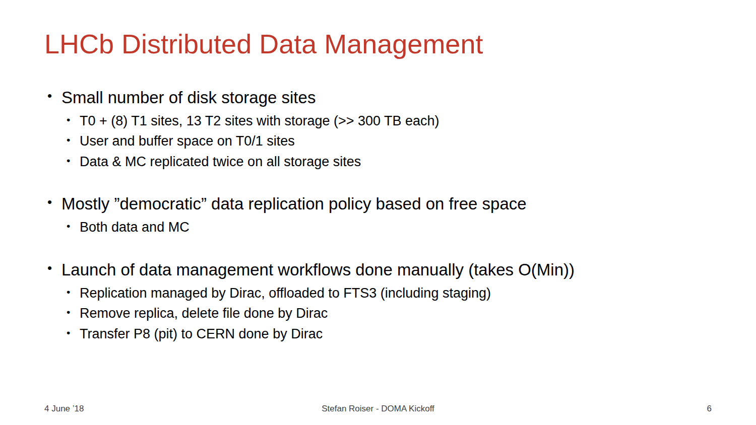LHCb Distributed Data Management
Small number of disk storage sites
T0 + (8) T1 sites, 13 T2 sites with storage (>> 300 TB each)
User and buffer space on T0/1 sites
Data & MC replicated twice on all storage sites
Mostly ”democratic” data replication policy based on free space
Both data and MC
Launch of data management workflows done manually (takes O(Min))
Replication managed by Dirac, offloaded to FTS3 (including staging)
Remove replica, delete file done by Dirac
Transfer P8 (pit) to CERN done by Dirac
4 June ’18 Stefan Roiser - DOMA Kickoff 6